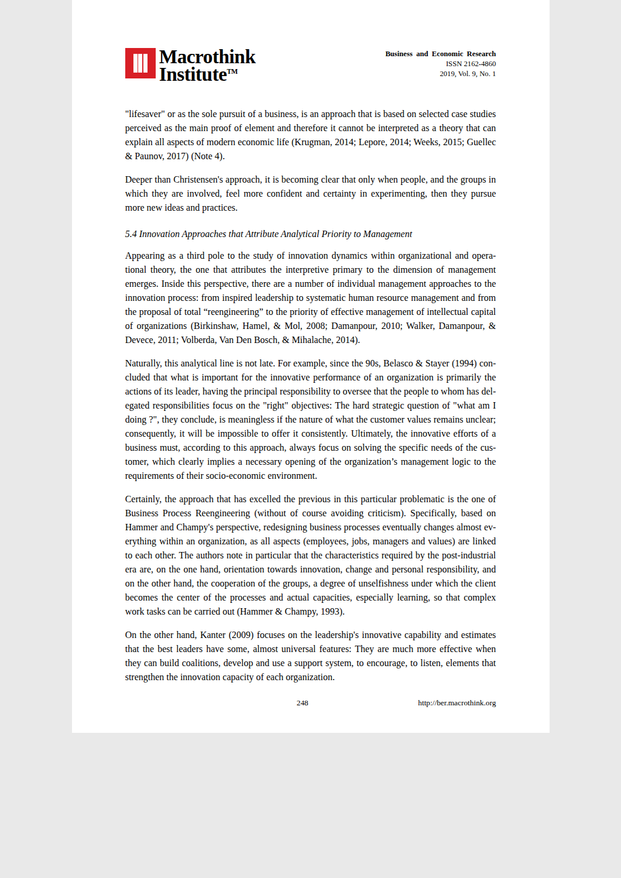MacrothinkInstituteTM
Business and Economic Research
ISSN 2162-4860
2019, Vol. 9, No. 1
"lifesaver" or as the sole pursuit of a business, is an approach that is based on selected case studies perceived as the main proof of element and therefore it cannot be interpreted as a theory that can explain all aspects of modern economic life (Krugman, 2014; Lepore, 2014; Weeks, 2015; Guellec & Paunov, 2017) (Note 4).
Deeper than Christensen's approach, it is becoming clear that only when people, and the groups in which they are involved, feel more confident and certainty in experimenting, then they pursue more new ideas and practices.
5.4 Innovation Approaches that Attribute Analytical Priority to Management
Appearing as a third pole to the study of innovation dynamics within organizational and operational theory, the one that attributes the interpretive primary to the dimension of management emerges. Inside this perspective, there are a number of individual management approaches to the innovation process: from inspired leadership to systematic human resource management and from the proposal of total “reengineering” to the priority of effective management of intellectual capital of organizations (Birkinshaw, Hamel, & Mol, 2008; Damanpour, 2010; Walker, Damanpour, & Devece, 2011; Volberda, Van Den Bosch, & Mihalache, 2014).
Naturally, this analytical line is not late. For example, since the 90s, Belasco & Stayer (1994) concluded that what is important for the innovative performance of an organization is primarily the actions of its leader, having the principal responsibility to oversee that the people to whom has delegated responsibilities focus on the "right" objectives: The hard strategic question of "what am I doing ?", they conclude, is meaningless if the nature of what the customer values remains unclear; consequently, it will be impossible to offer it consistently. Ultimately, the innovative efforts of a business must, according to this approach, always focus on solving the specific needs of the customer, which clearly implies a necessary opening of the organization’s management logic to the requirements of their socio-economic environment.
Certainly, the approach that has excelled the previous in this particular problematic is the one of Business Process Reengineering (without of course avoiding criticism). Specifically, based on Hammer and Champy's perspective, redesigning business processes eventually changes almost everything within an organization, as all aspects (employees, jobs, managers and values) are linked to each other. The authors note in particular that the characteristics required by the post-industrial era are, on the one hand, orientation towards innovation, change and personal responsibility, and on the other hand, the cooperation of the groups, a degree of unselfishness under which the client becomes the center of the processes and actual capacities, especially learning, so that complex work tasks can be carried out (Hammer & Champy, 1993).
On the other hand, Kanter (2009) focuses on the leadership's innovative capability and estimates that the best leaders have some, almost universal features: They are much more effective when they can build coalitions, develop and use a support system, to encourage, to listen, elements that strengthen the innovation capacity of each organization.
248
http://ber.macrothink.org